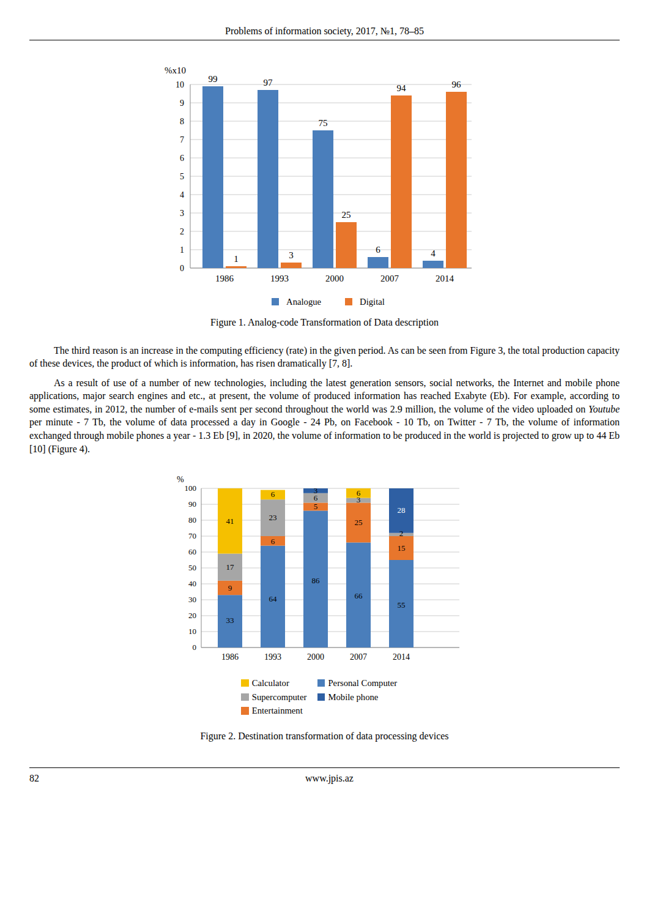Problems of information society, 2017, №1, 78–85
%x10 10 9 8 7 6 5 4 3 2 1 0 99 1 97 3 75 25 6 94 4 96 1986 1993 2000 2007 2014
Analogue Digital
Figure 1. Analog-code Transformation of Data description
The third reason is an increase in the computing efficiency (rate) in the given period. As can be seen from Figure 3, the total production capacity of these devices, the product of which is information, has risen dramatically [7, 8].
As a result of use of a number of new technologies, including the latest generation sensors, social networks, the Internet and mobile phone applications, major search engines and etc., at present, the volume of produced information has reached Exabyte (Eb). For example, according to some estimates, in 2012, the number of e-mails sent per second throughout the world was 2.9 million, the volume of the video uploaded on Youtube per minute - 7 Tb, the volume of data processed a day in Google - 24 Pb, on Facebook - 10 Tb, on Twitter - 7 Tb, the volume of information exchanged through mobile phones a year - 1.3 Eb [9], in 2020, the volume of information to be produced in the world is projected to grow up to 44 Eb [10] (Figure 4).
% 100 90 80 70 60 50 40 30 20 10 0 33 9 17 41 64 6 23 6 86 5 6 3 66 25 3 6 55 15 2 28 1986 1993 2000 2007 2014
| Calculator | Personal Computer |
| Supercomputer | Mobile phone |
| Entertainment | |
Figure 2. Destination transformation of data processing devices
82
www.jpis.az